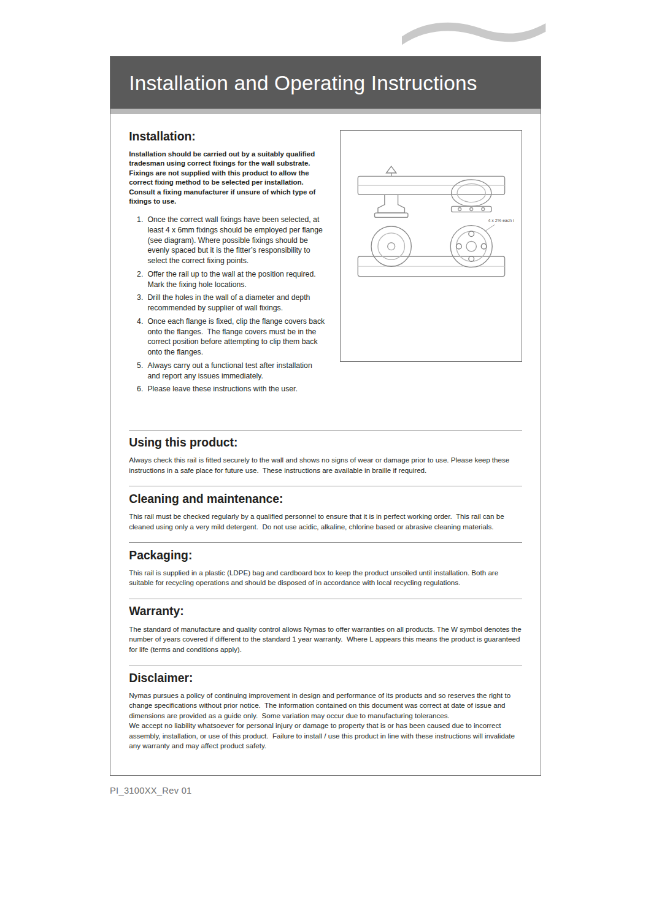Installation and Operating Instructions
Installation:
Installation should be carried out by a suitably qualified tradesman using correct fixings for the wall substrate. Fixings are not supplied with this product to allow the correct fixing method to be selected per installation. Consult a fixing manufacturer if unsure of which type of fixings to use.
Once the correct wall fixings have been selected, at least 4 x 6mm fixings should be employed per flange (see diagram). Where possible fixings should be evenly spaced but it is the fitter’s responsibility to select the correct fixing points.
Offer the rail up to the wall at the position required. Mark the fixing hole locations.
Drill the holes in the wall of a diameter and depth recommended by supplier of wall fixings.
Once each flange is fixed, clip the flange covers back onto the flanges. The flange covers must be in the correct position before attempting to clip them back onto the flanges.
Always carry out a functional test after installation and report any issues immediately.
Please leave these instructions with the user.
4 x 2% each incl
Using this product:
Always check this rail is fitted securely to the wall and shows no signs of wear or damage prior to use. Please keep these instructions in a safe place for future use. These instructions are available in braille if required.
Cleaning and maintenance:
This rail must be checked regularly by a qualified personnel to ensure that it is in perfect working order. This rail can be cleaned using only a very mild detergent. Do not use acidic, alkaline, chlorine based or abrasive cleaning materials.
Packaging:
This rail is supplied in a plastic (LDPE) bag and cardboard box to keep the product unsoiled until installation. Both are suitable for recycling operations and should be disposed of in accordance with local recycling regulations.
Warranty:
The standard of manufacture and quality control allows Nymas to offer warranties on all products. The W symbol denotes the number of years covered if different to the standard 1 year warranty. Where L appears this means the product is guaranteed for life (terms and conditions apply).
Disclaimer:
Nymas pursues a policy of continuing improvement in design and performance of its products and so reserves the right to change specifications without prior notice. The information contained on this document was correct at date of issue and dimensions are provided as a guide only. Some variation may occur due to manufacturing tolerances.
We accept no liability whatsoever for personal injury or damage to property that is or has been caused due to incorrect assembly, installation, or use of this product. Failure to install / use this product in line with these instructions will invalidate any warranty and may affect product safety.
PI_3100XX_Rev 01